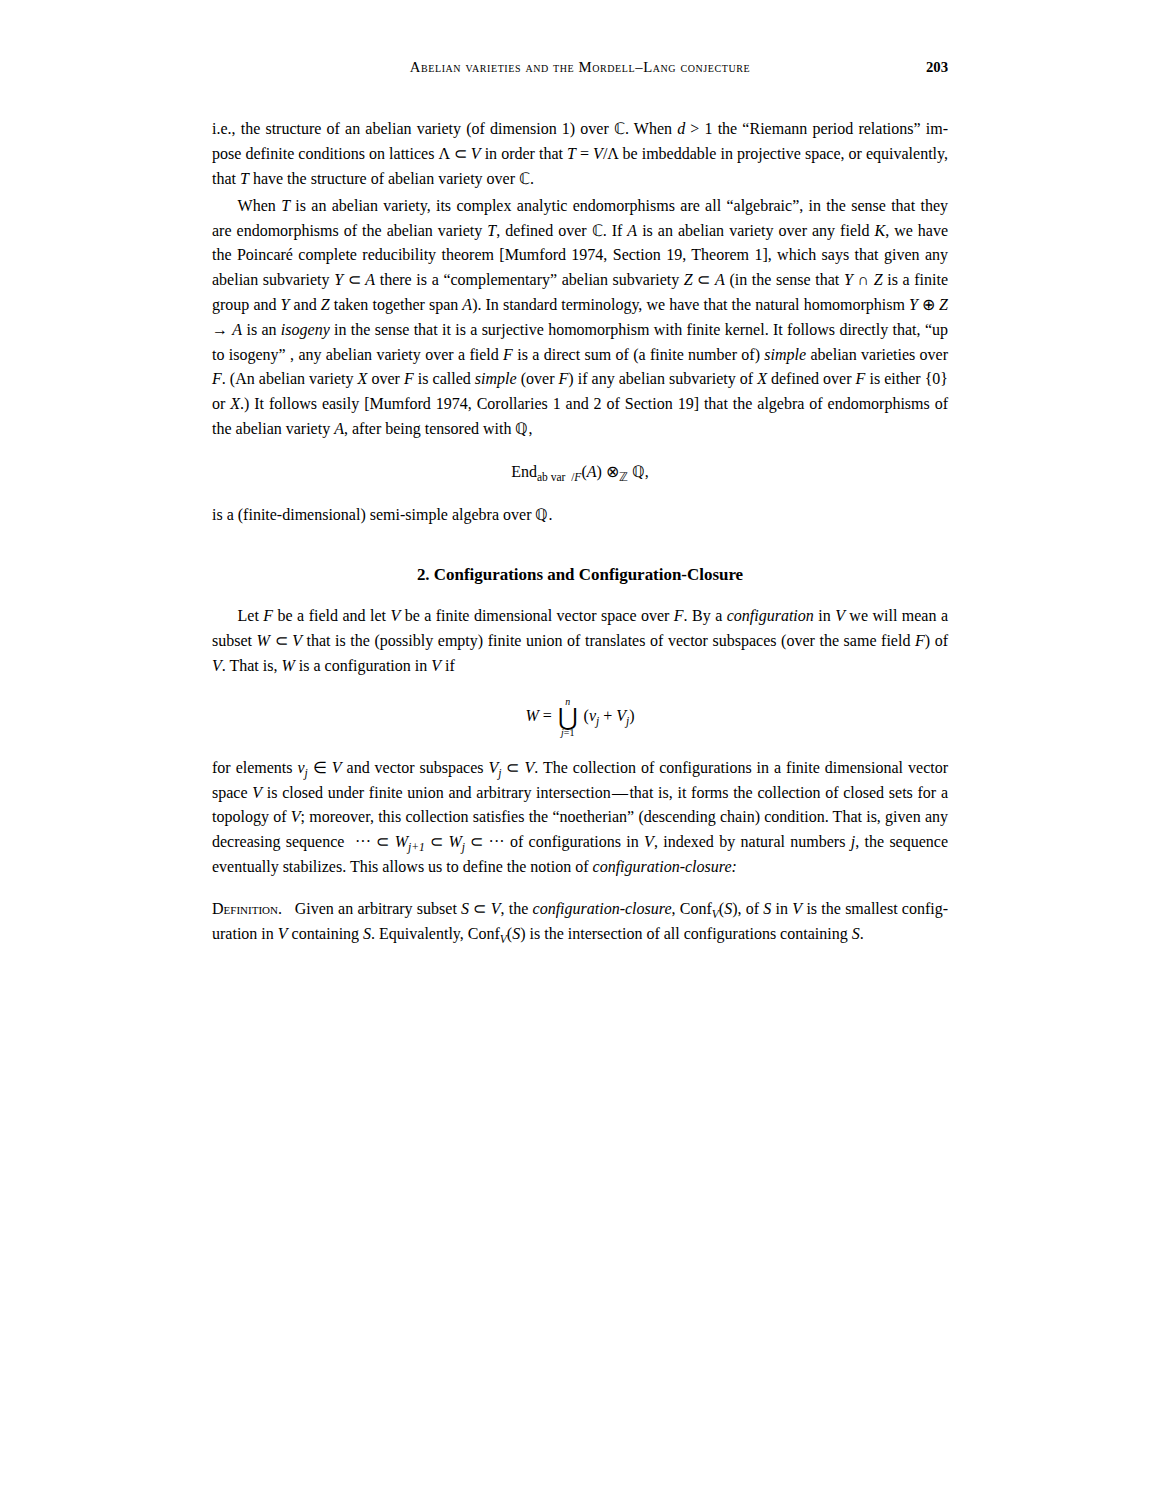Abelian varieties and the Mordell–Lang conjecture 203
i.e., the structure of an abelian variety (of dimension 1) over ℂ. When d > 1 the “Riemann period relations” impose definite conditions on lattices Λ ⊂ V in order that T = V/Λ be imbeddable in projective space, or equivalently, that T have the structure of abelian variety over ℂ.
When T is an abelian variety, its complex analytic endomorphisms are all “algebraic”, in the sense that they are endomorphisms of the abelian variety T, defined over ℂ. If A is an abelian variety over any field K, we have the Poincaré complete reducibility theorem [Mumford 1974, Section 19, Theorem 1], which says that given any abelian subvariety Y ⊂ A there is a “complementary” abelian subvariety Z ⊂ A (in the sense that Y ∩ Z is a finite group and Y and Z taken together span A). In standard terminology, we have that the natural homomorphism Y ⊕ Z → A is an isogeny in the sense that it is a surjective homomorphism with finite kernel. It follows directly that, “up to isogeny” , any abelian variety over a field F is a direct sum of (a finite number of) simple abelian varieties over F. (An abelian variety X over F is called simple (over F) if any abelian subvariety of X defined over F is either {0} or X.) It follows easily [Mumford 1974, Corollaries 1 and 2 of Section 19] that the algebra of endomorphisms of the abelian variety A, after being tensored with ℚ,
Endab var /F(A) ⊗ℤ ℚ,
is a (finite-dimensional) semi-simple algebra over ℚ.
2. Configurations and Configuration-Closure
Let F be a field and let V be a finite dimensional vector space over F. By a configuration in V we will mean a subset W ⊂ V that is the (possibly empty) finite union of translates of vector subspaces (over the same field F) of V. That is, W is a configuration in V if
W = n ⋃ j=1 (vj + Vj)
for elements vj ∈ V and vector subspaces Vj ⊂ V. The collection of configurations in a finite dimensional vector space V is closed under finite union and arbitrary intersection — that is, it forms the collection of closed sets for a topology of V; moreover, this collection satisfies the “noetherian” (descending chain) condition. That is, given any decreasing sequence ··· ⊂ Wj+1 ⊂ Wj ⊂ ··· of configurations in V, indexed by natural numbers j, the sequence eventually stabilizes. This allows us to define the notion of configuration-closure:
Definition. Given an arbitrary subset S ⊂ V, the configuration-closure, ConfV(S), of S in V is the smallest configuration in V containing S. Equivalently, ConfV(S) is the intersection of all configurations containing S.